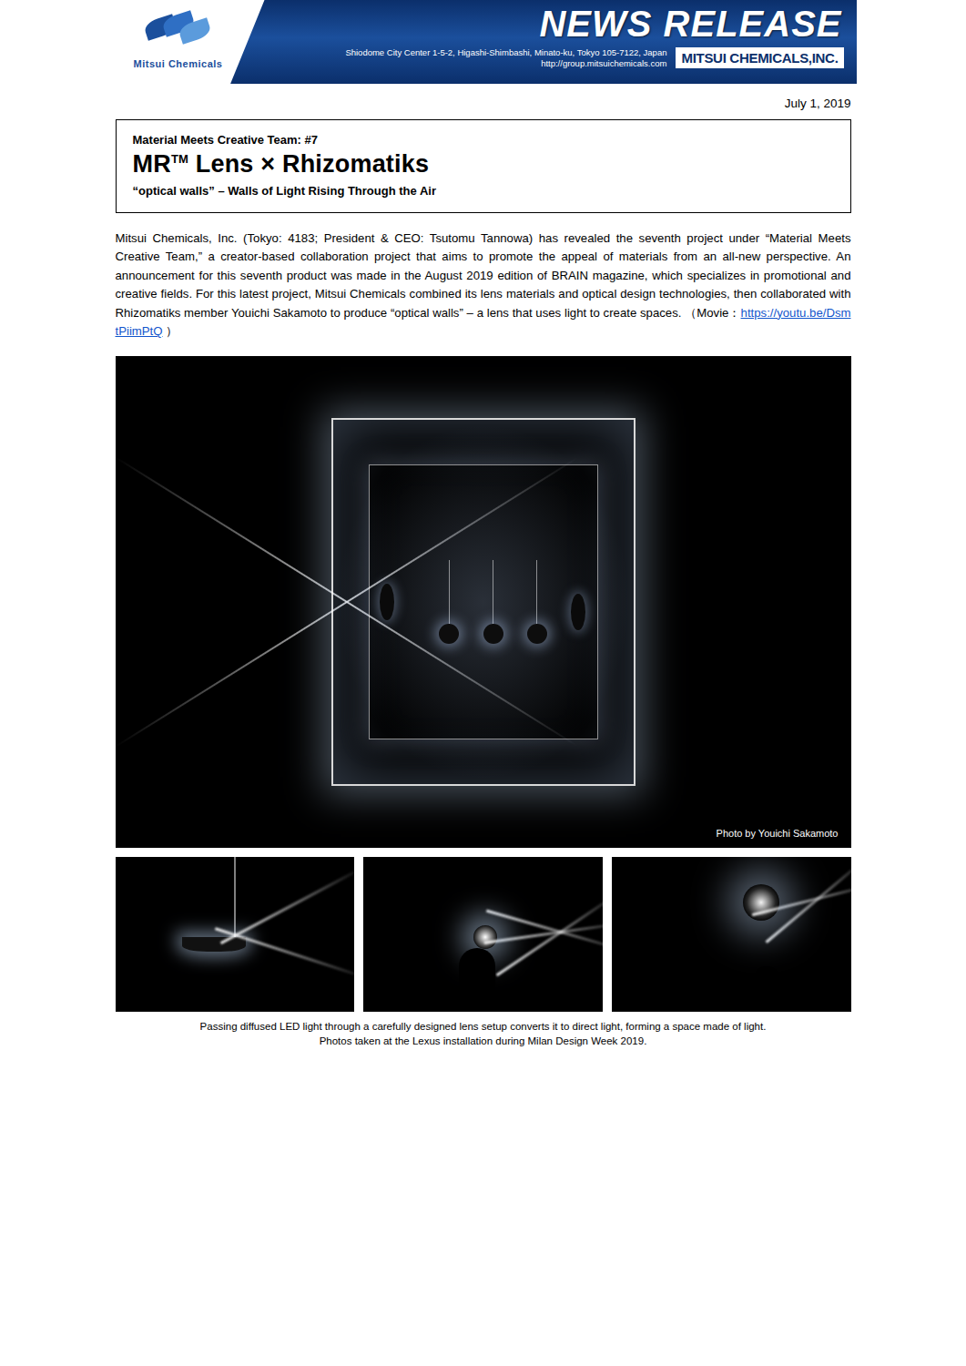Mitsui Chemicals
NEWS RELEASE
Shiodome City Center 1-5-2, Higashi-Shimbashi, Minato-ku, Tokyo 105-7122, Japan
http://group.mitsuichemicals.com
MITSUI CHEMICALS,INC.
July 1, 2019
Material Meets Creative Team: #7
MRTM Lens × Rhizomatiks
“optical walls” – Walls of Light Rising Through the Air
Mitsui Chemicals, Inc. (Tokyo: 4183; President & CEO: Tsutomu Tannowa) has revealed the seventh project under “Material Meets Creative Team,” a creator-based collaboration project that aims to promote the appeal of materials from an all-new perspective. An announcement for this seventh product was made in the August 2019 edition of BRAIN magazine, which specializes in promotional and creative fields. For this latest project, Mitsui Chemicals combined its lens materials and optical design technologies, then collaborated with Rhizomatiks member Youichi Sakamoto to produce “optical walls” – a lens that uses light to create spaces. （Movie：https://youtu.be/DsmtPiimPtQ ）
Photo by Youichi Sakamoto
Passing diffused LED light through a carefully designed lens setup converts it to direct light, forming a space made of light.
Photos taken at the Lexus installation during Milan Design Week 2019.